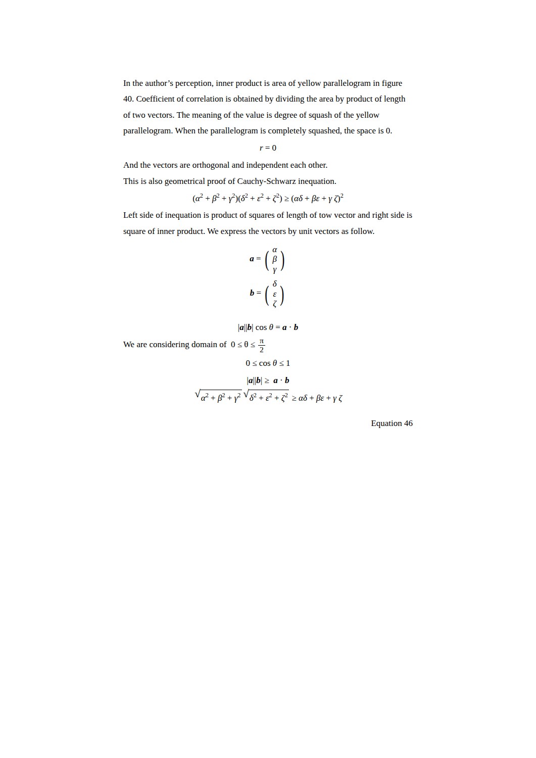In the author’s perception, inner product is area of yellow parallelogram in figure 40. Coefficient of correlation is obtained by dividing the area by product of length of two vectors. The meaning of the value is degree of squash of the yellow parallelogram. When the parallelogram is completely squashed, the space is 0.
r = 0
And the vectors are orthogonal and independent each other.
This is also geometrical proof of Cauchy-Schwarz inequation.
(α2 + β2 + γ2)(δ2 + ε2 + ζ2) ≥ (αδ + βε + γ ζ)2
Left side of inequation is product of squares of length of tow vector and right side is square of inner product. We express the vectors by unit vectors as follow.
a = (
| α |
| β |
| γ |
)
b = (
| δ |
| ε |
| ζ |
)
|a||b| cos θ = a · b
We are considering domain of 0 ≤ θ ≤ π 2
0 ≤ cos θ ≤ 1
|a||b| ≥ a · b
α2 + β2 + γ2 δ2 + ε2 + ζ2 ≥ αδ + βε + γ ζ
Equation 46